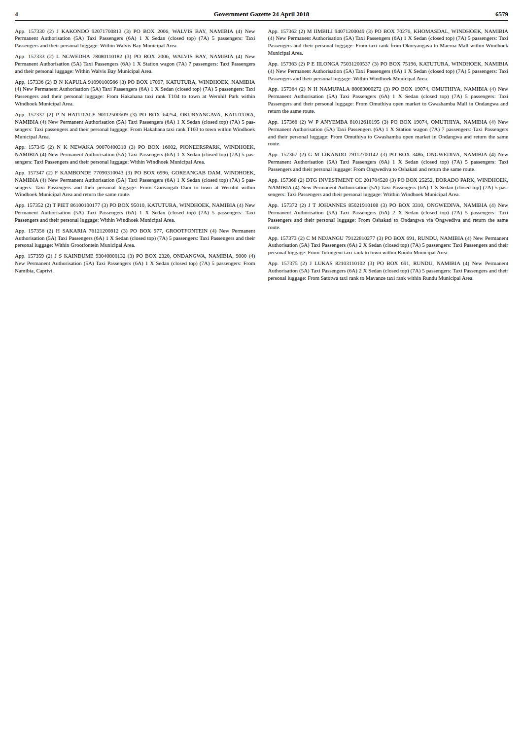4
Government Gazette 24 April 2018
6579
App. 157330 (2) J KAKONDO 92071700813 (3) PO BOX 2006, WALVIS BAY, NAMIBIA (4) New Permanent Authorisation (5A) Taxi Passengers (6A) 1 X Sedan (closed top) (7A) 5 passengers: Taxi Passengers and their personal luggage: Within Walvis Bay Municipal Area.
App. 157333 (2) L NGWEDHA 78080110182 (3) PO BOX 2006, WALVIS BAY, NAMIBIA (4) New Permanent Authorisation (5A) Taxi Passengers (6A) 1 X Station wagon (7A) 7 passengers: Taxi Passengers and their personal luggage: Within Walvis Bay Municipal Area.
App. 157336 (2) D N KAPULA 91090100566 (3) PO BOX 17097, KATUTURA, WINDHOEK, NAMIBIA (4) New Permanent Authorisation (5A) Taxi Passengers (6A) 1 X Sedan (closed top) (7A) 5 passengers: Taxi Passengers and their personal luggage: From Hakahana taxi rank T104 to town at Wernhil Park within Windhoek Municipal Area.
App. 157337 (2) P N HATUTALE 90112500609 (3) PO BOX 64254, OKURYANGAVA, KATUTURA, NAMIBIA (4) New Permanent Authorisation (5A) Taxi Passengers (6A) 1 X Sedan (closed top) (7A) 5 passengers: Taxi passengers and their personal luggage: From Hakahana taxi rank T103 to town within Windhoek Municipal Area.
App. 157345 (2) N K NEWAKA 90070400318 (3) PO BOX 16002, PIONEERSPARK, WINDHOEK, NAMIBIA (4) New Permanent Authorisation (5A) Taxi Passengers (6A) 1 X Sedan (closed top) (7A) 5 passengers: Taxi Passengers and their personal luggage: Within Windhoek Municipal Area.
App. 157347 (2) F KAMBONDE 77090310043 (3) PO BOX 6996, GOREANGAB DAM, WINDHOEK, NAMIBIA (4) New Permanent Authorisation (5A) Taxi Passengers (6A) 1 X Sedan (closed top) (7A) 5 passengers: Taxi Passengers and their personal luggage: From Goreangab Dam to town at Wernhil within Windhoek Municipal Area and return the same route.
App. 157352 (2) T PIET 86100100177 (3) PO BOX 95010, KATUTURA, WINDHOEK, NAMIBIA (4) New Permanent Authorisation (5A) Taxi Passengers (6A) 1 X Sedan (closed top) (7A) 5 passengers: Taxi Passengers and their personal luggage: Within Windhoek Municipal Area.
App. 157356 (2) H SAKARIA 76121200812 (3) PO BOX 977, GROOTFONTEIN (4) New Permanent Authorisation (5A) Taxi Passengers (6A) 1 X Sedan (closed top) (7A) 5 passengers: Taxi Passengers and their personal luggage: Within Grootfontein Municipal Area.
App. 157359 (2) J S KAINDUME 93040800132 (3) PO BOX 2320, ONDANGWA, NAMIBIA, 9000 (4) New Permanent Authorisation (5A) Taxi Passengers (6A) 1 X Sedan (closed top) (7A) 5 passengers: From Namibia, Caprivi.
App. 157362 (2) M IIMBILI 94071200049 (3) PO BOX 70276, KHOMASDAL, WINDHOEK, NAMIBIA (4) New Permanent Authorisation (5A) Taxi Passengers (6A) 1 X Sedan (closed top) (7A) 5 passengers: Taxi Passengers and their personal luggage: From taxi rank from Okuryangava to Maerua Mall within Windhoek Municipal Area.
App. 157363 (2) P E IILONGA 75031200537 (3) PO BOX 75196, KATUTURA, WINDHOEK, NAMIBIA (4) New Permanent Authorisation (5A) Taxi Passengers (6A) 1 X Sedan (closed top) (7A) 5 passengers: Taxi Passengers and their personal luggage: Within Windhoek Municipal Area.
App. 157364 (2) N H NAMUPALA 88083000272 (3) PO BOX 19074, OMUTHIYA, NAMIBIA (4) New Permanent Authorisation (5A) Taxi Passengers (6A) 1 X Sedan (closed top) (7A) 5 passengers: Taxi Passengers and their personal luggage: From Omuthiya open market to Gwashamba Mall in Ondangwa and return the same route.
App. 157366 (2) W P ANYEMBA 81012610195 (3) PO BOX 19074, OMUTHIYA, NAMIBIA (4) New Permanent Authorisation (5A) Taxi Passengers (6A) 1 X Station wagon (7A) 7 passengers: Taxi Passengers and their personal luggage: From Omuthiya to Gwashamba open market in Ondangwa and return the same route.
App. 157367 (2) G M LIKANDO 79112700142 (3) PO BOX 3486, ONGWEDIVA, NAMIBIA (4) New Permanent Authorisation (5A) Taxi Passengers (6A) 1 X Sedan (closed top) (7A) 5 passengers: Taxi Passengers and their personal luggage: From Ongwediva to Oshakati and return the same route.
App. 157368 (2) DTG INVESTMENT CC 201704528 (3) PO BOX 25252, DORADO PARK, WINDHOEK, NAMIBIA (4) New Permanent Authorisation (5A) Taxi Passengers (6A) 1 X Sedan (closed top) (7A) 5 passengers: Taxi Passengers and their personal luggage: Wtithin Windhoek Municipal Area.
App. 157372 (2) J T JOHANNES 85021910108 (3) PO BOX 3310, ONGWEDIVA, NAMIBIA (4) New Permanent Authorisation (5A) Taxi Passengers (6A) 2 X Sedan (closed top) (7A) 5 passengers: Taxi Passengers and their personal luggage: From Oshakati to Ondangwa via Ongwediva and return the same route.
App. 157373 (2) C M NDJANGU 79122810277 (3) PO BOX 691, RUNDU, NAMIBIA (4) New Permanent Authorisation (5A) Taxi Passengers (6A) 2 X Sedan (closed top) (7A) 5 passengers: Taxi Passengers and their personal luggage: From Tutungeni taxi rank to town within Rundu Municipal Area.
App. 157375 (2) J LUKAS 82103110102 (3) PO BOX 691, RUNDU, NAMIBIA (4) New Permanent Authorisation (5A) Taxi Passengers (6A) 2 X Sedan (closed top) (7A) 5 passengers: Taxi Passengers and their personal luggage: From Satotwa taxi rank to Mavanze taxi rank within Rundu Municipal Area.